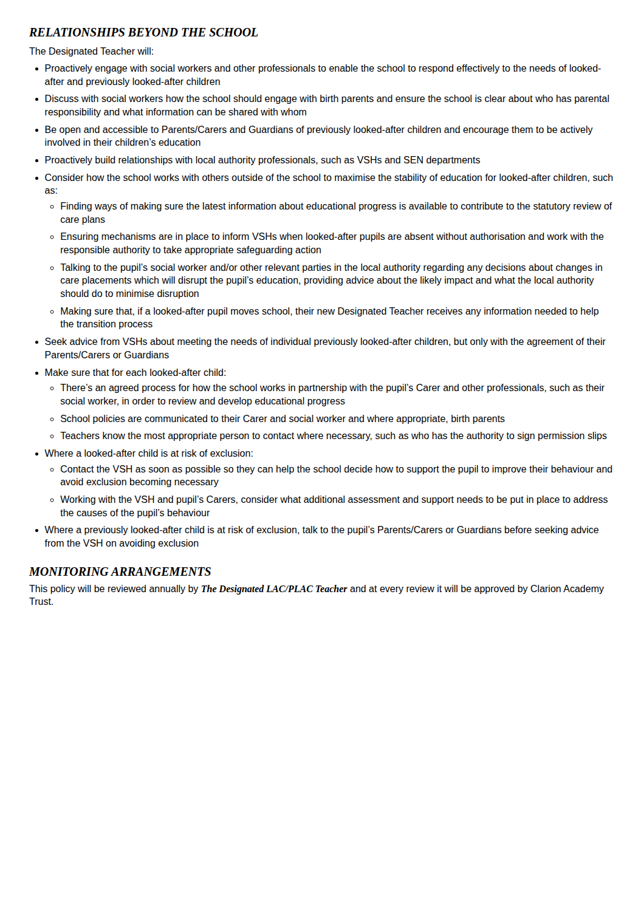RELATIONSHIPS BEYOND THE SCHOOL
The Designated Teacher will:
Proactively engage with social workers and other professionals to enable the school to respond effectively to the needs of looked-after and previously looked-after children
Discuss with social workers how the school should engage with birth parents and ensure the school is clear about who has parental responsibility and what information can be shared with whom
Be open and accessible to Parents/Carers and Guardians of previously looked-after children and encourage them to be actively involved in their children’s education
Proactively build relationships with local authority professionals, such as VSHs and SEN departments
Consider how the school works with others outside of the school to maximise the stability of education for looked-after children, such as:
Finding ways of making sure the latest information about educational progress is available to contribute to the statutory review of care plans
Ensuring mechanisms are in place to inform VSHs when looked-after pupils are absent without authorisation and work with the responsible authority to take appropriate safeguarding action
Talking to the pupil’s social worker and/or other relevant parties in the local authority regarding any decisions about changes in care placements which will disrupt the pupil’s education, providing advice about the likely impact and what the local authority should do to minimise disruption
Making sure that, if a looked-after pupil moves school, their new Designated Teacher receives any information needed to help the transition process
Seek advice from VSHs about meeting the needs of individual previously looked-after children, but only with the agreement of their Parents/Carers or Guardians
Make sure that for each looked-after child:
There’s an agreed process for how the school works in partnership with the pupil’s Carer and other professionals, such as their social worker, in order to review and develop educational progress
School policies are communicated to their Carer and social worker and where appropriate, birth parents
Teachers know the most appropriate person to contact where necessary, such as who has the authority to sign permission slips
Where a looked-after child is at risk of exclusion:
Contact the VSH as soon as possible so they can help the school decide how to support the pupil to improve their behaviour and avoid exclusion becoming necessary
Working with the VSH and pupil’s Carers, consider what additional assessment and support needs to be put in place to address the causes of the pupil’s behaviour
Where a previously looked-after child is at risk of exclusion, talk to the pupil’s Parents/Carers or Guardians before seeking advice from the VSH on avoiding exclusion
MONITORING ARRANGEMENTS
This policy will be reviewed annually by The Designated LAC/PLAC Teacher and at every review it will be approved by Clarion Academy Trust.